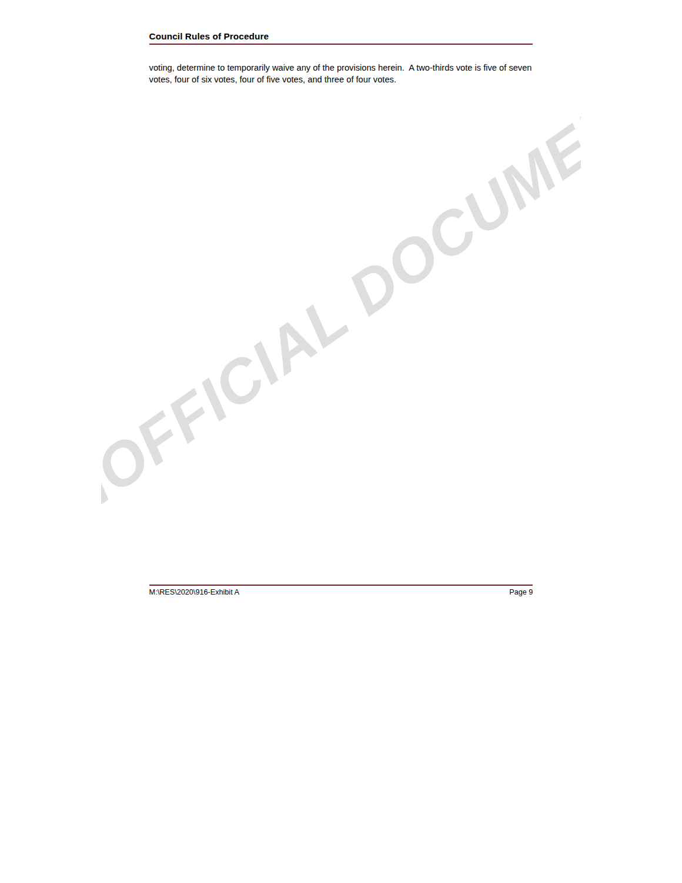Council Rules of Procedure
UNOFFICIAL DOCUMENT
voting, determine to temporarily waive any of the provisions herein. A two-thirds vote is five of seven votes, four of six votes, four of five votes, and three of four votes.
M:\RES\2020\916-Exhibit A Page 9